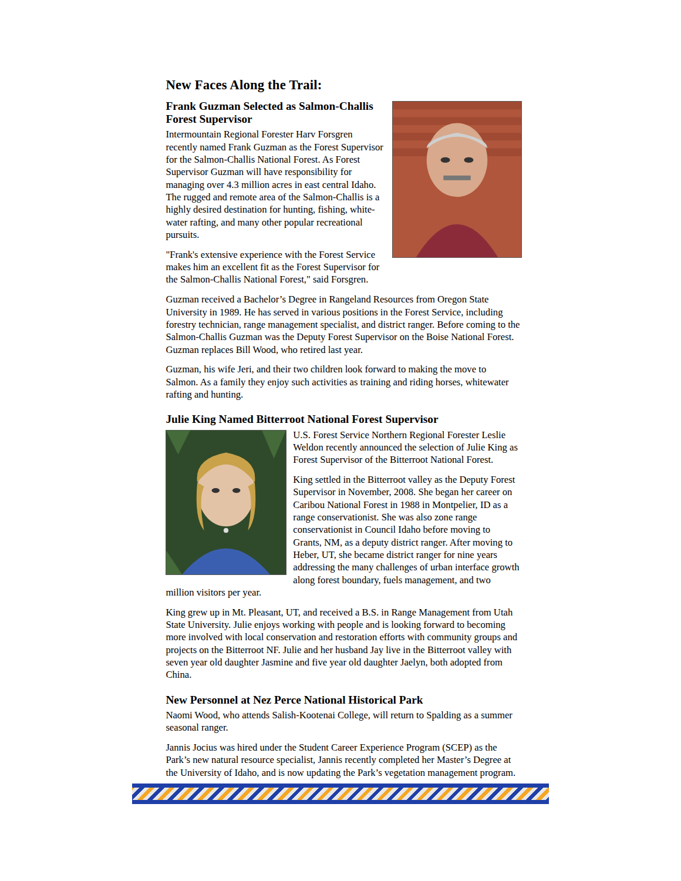New Faces Along the Trail:
Frank Guzman Selected as Salmon-Challis Forest Supervisor
Intermountain Regional Forester Harv Forsgren recently named Frank Guzman as the Forest Supervisor for the Salmon-Challis National Forest. As Forest Supervisor Guzman will have responsibility for managing over 4.3 million acres in east central Idaho. The rugged and remote area of the Salmon-Challis is a highly desired destination for hunting, fishing, white-water rafting, and many other popular recreational pursuits.
"Frank's extensive experience with the Forest Service makes him an excellent fit as the Forest Supervisor for the Salmon-Challis National Forest," said Forsgren.
Guzman received a Bachelor’s Degree in Rangeland Resources from Oregon State University in 1989. He has served in various positions in the Forest Service, including forestry technician, range management specialist, and district ranger. Before coming to the Salmon-Challis Guzman was the Deputy Forest Supervisor on the Boise National Forest. Guzman replaces Bill Wood, who retired last year.
Guzman, his wife Jeri, and their two children look forward to making the move to Salmon. As a family they enjoy such activities as training and riding horses, whitewater rafting and hunting.
Julie King Named Bitterroot National Forest Supervisor
U.S. Forest Service Northern Regional Forester Leslie Weldon recently announced the selection of Julie King as Forest Supervisor of the Bitterroot National Forest.
King settled in the Bitterroot valley as the Deputy Forest Supervisor in November, 2008. She began her career on Caribou National Forest in 1988 in Montpelier, ID as a range conservationist. She was also zone range conservationist in Council Idaho before moving to Grants, NM, as a deputy district ranger. After moving to Heber, UT, she became district ranger for nine years addressing the many challenges of urban interface growth along forest boundary, fuels management, and two million visitors per year.
King grew up in Mt. Pleasant, UT, and received a B.S. in Range Management from Utah State University. Julie enjoys working with people and is looking forward to becoming more involved with local conservation and restoration efforts with community groups and projects on the Bitterroot NF. Julie and her husband Jay live in the Bitterroot valley with seven year old daughter Jasmine and five year old daughter Jaelyn, both adopted from China.
New Personnel at Nez Perce National Historical Park
Naomi Wood, who attends Salish-Kootenai College, will return to Spalding as a summer seasonal ranger.
Jannis Jocius was hired under the Student Career Experience Program (SCEP) as the Park’s new natural resource specialist, Jannis recently completed her Master’s Degree at the University of Idaho, and is now updating the Park’s vegetation management program.
Progress Report - Nez Perce National Historic Trail - Spring 2010
7